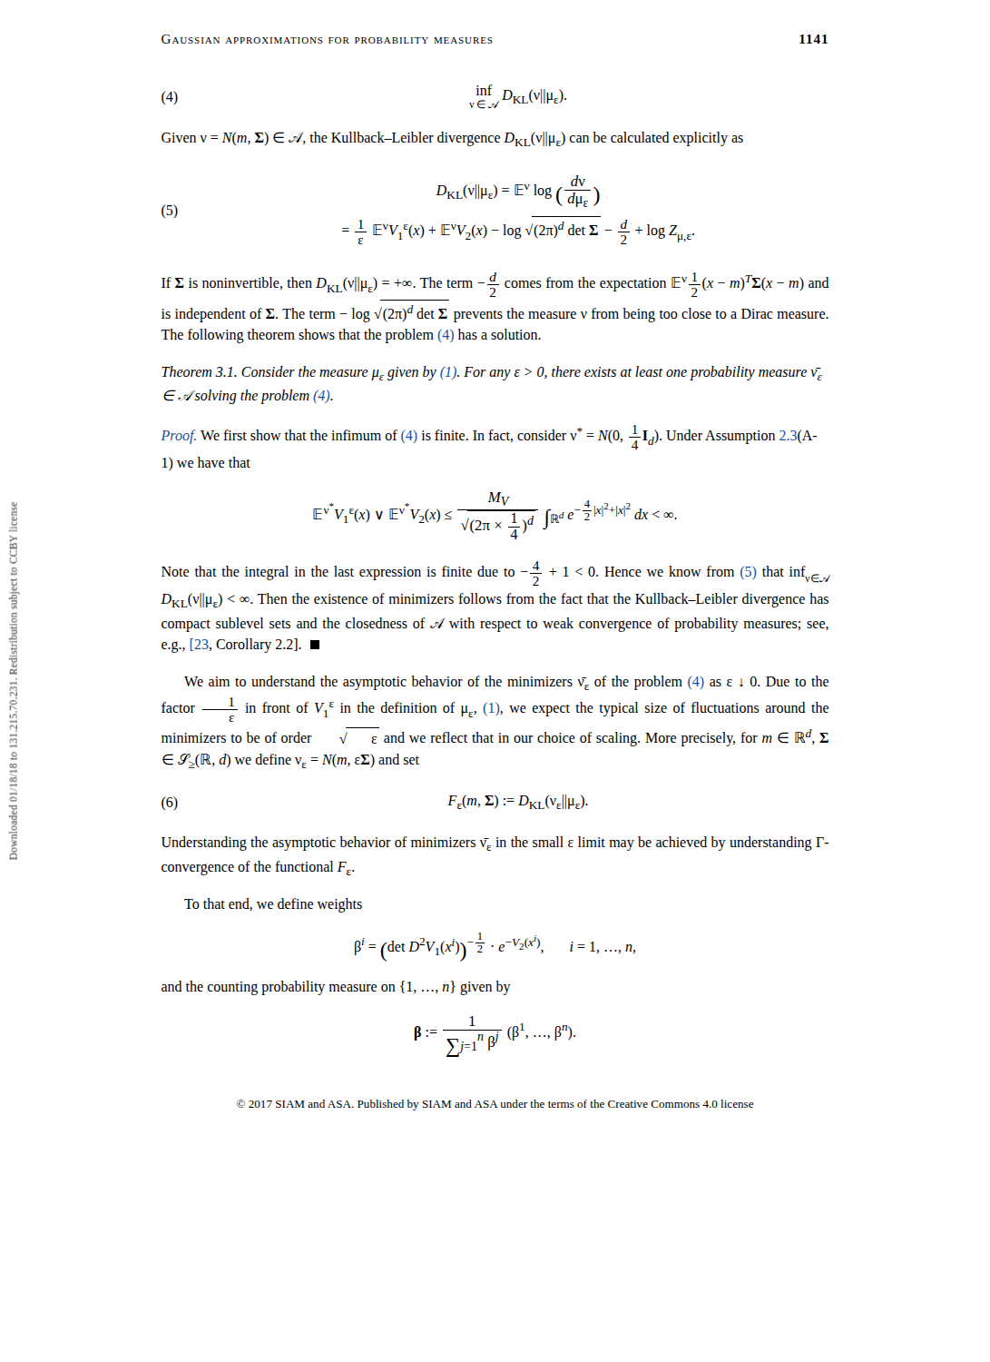Downloaded 01/18/18 to 131.215.70.231. Redistribution subject to CCBY license
Gaussian approximations for probability measures 1141
(4)
inf ν ∈ 𝒜 DKL(ν||με).
Given ν = N(m, Σ) ∈ 𝒜, the Kullback–Leibler divergence DKL(ν||με) can be calculated explicitly as
(5)
DKL(ν||με) = 𝔼ν log (dν dμε)
= 1 ε 𝔼νV1ε(x) + 𝔼νV2(x) − log √(2π)d det Σ − d 2 + log Zμ,ε.
If Σ is noninvertible, then DKL(ν||με) = +∞. The term −d 2 comes from the expectation 𝔼ν12(x − m)TΣ(x − m) and is independent of Σ. The term − log √(2π)d det Σ prevents the measure ν from being too close to a Dirac measure. The following theorem shows that the problem (4) has a solution.
Theorem 3.1. Consider the measure με given by (1). For any ε > 0, there exists at least one probability measure ν̄ε ∈ 𝒜 solving the problem (4).
Proof. We first show that the infimum of (4) is finite. In fact, consider ν* = N(0, 14 Id). Under Assumption 2.3(A-1) we have that
𝔼ν*V1ε(x) ∨ 𝔼ν*V2(x) ≤ MV√(2π × 14)d ∫ℝd e−42|x|2+|x|2 dx < ∞.
Note that the integral in the last expression is finite due to −42 + 1 < 0. Hence we know from (5) that infν∈𝒜 DKL(ν||με) < ∞. Then the existence of minimizers follows from the fact that the Kullback–Leibler divergence has compact sublevel sets and the closedness of 𝒜 with respect to weak convergence of probability measures; see, e.g., [23, Corollary 2.2].
We aim to understand the asymptotic behavior of the minimizers ν̄ε of the problem (4) as ε ↓ 0. Due to the factor 1 ε in front of V1ε in the definition of με, (1), we expect the typical size of fluctuations around the minimizers to be of order √ε and we reflect that in our choice of scaling. More precisely, for m ∈ ℝd, Σ ∈ 𝒮≥(ℝ, d) we define νε = N(m, εΣ) and set
(6)
Fε(m, Σ) := DKL(νε||με).
Understanding the asymptotic behavior of minimizers ν̄ε in the small ε limit may be achieved by understanding Γ-convergence of the functional Fε.
To that end, we define weights
βi = (det D2V1(xi))−12 · e−V2(xi), i = 1, …, n,
and the counting probability measure on {1, …, n} given by
β := 1∑j=1n βj (β1, …, βn).
© 2017 SIAM and ASA. Published by SIAM and ASA under the terms of the Creative Commons 4.0 license